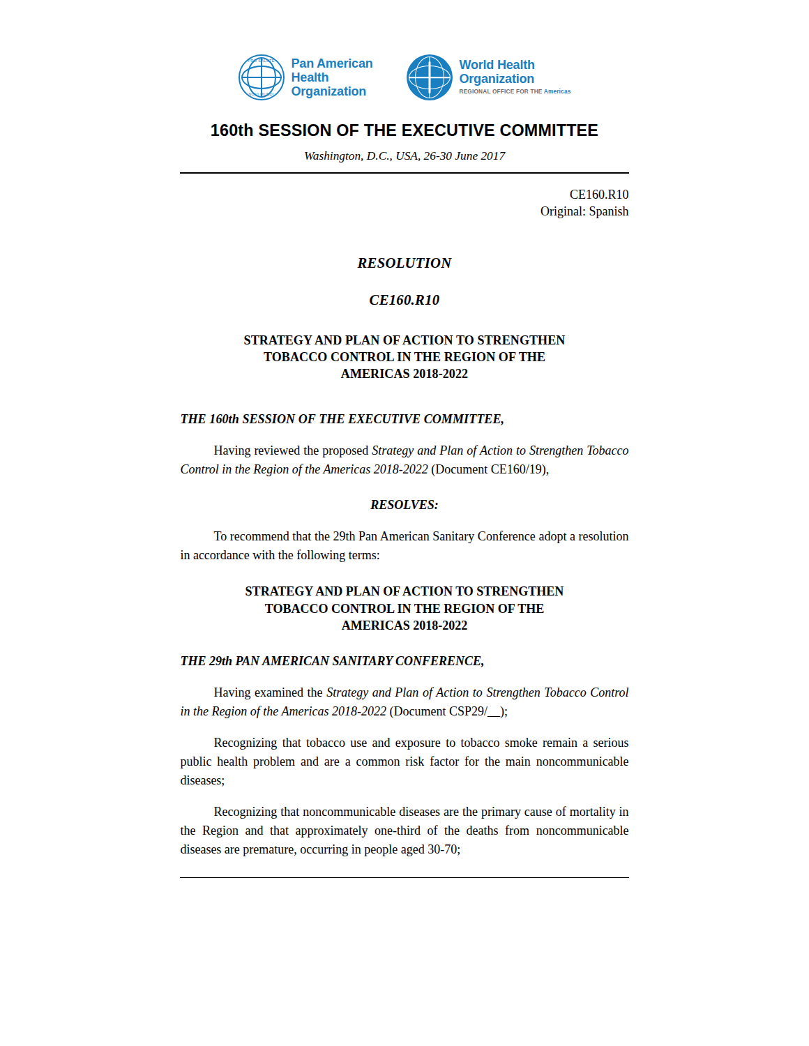PRO SALUTE
NOVI MUNDI
Pan American Health Organization
World Health Organization
REGIONAL OFFICE FOR THE Americas
160th SESSION OF THE EXECUTIVE COMMITTEE
Washington, D.C., USA, 26-30 June 2017
CE160.R10 Original: Spanish
RESOLUTION
CE160.R10
STRATEGY AND PLAN OF ACTION TO STRENGTHEN TOBACCO CONTROL IN THE REGION OF THE AMERICAS 2018-2022
THE 160th SESSION OF THE EXECUTIVE COMMITTEE,
Having reviewed the proposed Strategy and Plan of Action to Strengthen Tobacco Control in the Region of the Americas 2018-2022 (Document CE160/19),
RESOLVES:
To recommend that the 29th Pan American Sanitary Conference adopt a resolution in accordance with the following terms:
STRATEGY AND PLAN OF ACTION TO STRENGTHEN TOBACCO CONTROL IN THE REGION OF THE AMERICAS 2018-2022
THE 29th PAN AMERICAN SANITARY CONFERENCE,
Having examined the Strategy and Plan of Action to Strengthen Tobacco Control in the Region of the Americas 2018-2022 (Document CSP29/__);
Recognizing that tobacco use and exposure to tobacco smoke remain a serious public health problem and are a common risk factor for the main noncommunicable diseases;
Recognizing that noncommunicable diseases are the primary cause of mortality in the Region and that approximately one-third of the deaths from noncommunicable diseases are premature, occurring in people aged 30-70;